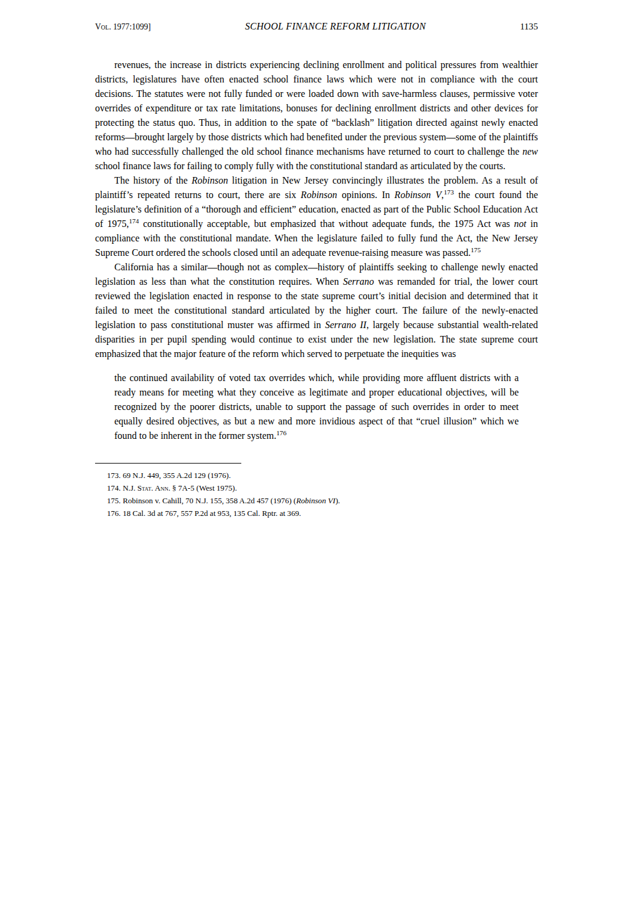Vol. 1977:1099] SCHOOL FINANCE REFORM LITIGATION 1135
revenues, the increase in districts experiencing declining enrollment and political pressures from wealthier districts, legislatures have often enacted school finance laws which were not in compliance with the court decisions. The statutes were not fully funded or were loaded down with save-harmless clauses, permissive voter overrides of expenditure or tax rate limitations, bonuses for declining enrollment districts and other devices for protecting the status quo. Thus, in addition to the spate of “backlash” litigation directed against newly enacted reforms—brought largely by those districts which had benefited under the previous system—some of the plaintiffs who had successfully challenged the old school finance mechanisms have returned to court to challenge the new school finance laws for failing to comply fully with the constitutional standard as articulated by the courts.
The history of the Robinson litigation in New Jersey convincingly illustrates the problem. As a result of plaintiff’s repeated returns to court, there are six Robinson opinions. In Robinson V,173 the court found the legislature’s definition of a “thorough and efficient” education, enacted as part of the Public School Education Act of 1975,174 constitutionally acceptable, but emphasized that without adequate funds, the 1975 Act was not in compliance with the constitutional mandate. When the legislature failed to fully fund the Act, the New Jersey Supreme Court ordered the schools closed until an adequate revenue-raising measure was passed.175
California has a similar—though not as complex—history of plaintiffs seeking to challenge newly enacted legislation as less than what the constitution requires. When Serrano was remanded for trial, the lower court reviewed the legislation enacted in response to the state supreme court’s initial decision and determined that it failed to meet the constitutional standard articulated by the higher court. The failure of the newly-enacted legislation to pass constitutional muster was affirmed in Serrano II, largely because substantial wealth-related disparities in per pupil spending would continue to exist under the new legislation. The state supreme court emphasized that the major feature of the reform which served to perpetuate the inequities was
the continued availability of voted tax overrides which, while providing more affluent districts with a ready means for meeting what they conceive as legitimate and proper educational objectives, will be recognized by the poorer districts, unable to support the passage of such overrides in order to meet equally desired objectives, as but a new and more invidious aspect of that “cruel illusion” which we found to be inherent in the former system.176
69 N.J. 449, 355 A.2d 129 (1976).
N.J. Stat. Ann. § 7A-5 (West 1975).
Robinson v. Cahill, 70 N.J. 155, 358 A.2d 457 (1976) (Robinson VI).
18 Cal. 3d at 767, 557 P.2d at 953, 135 Cal. Rptr. at 369.